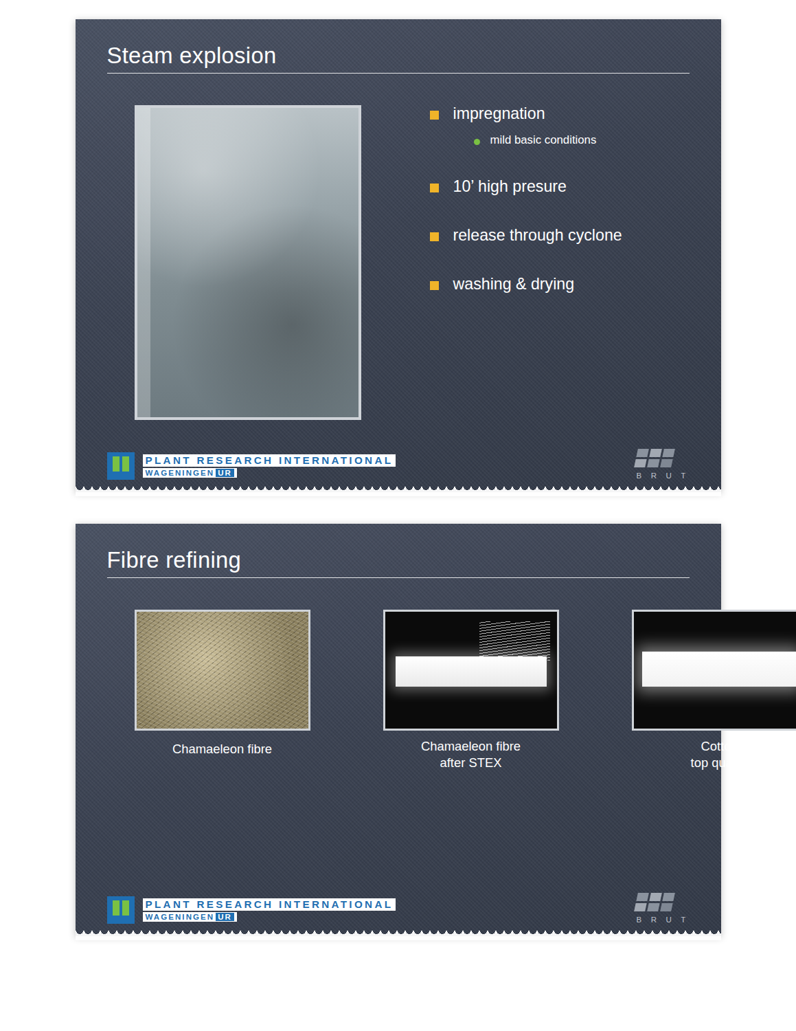Steam explosion
impregnation
mild basic conditions
10’ high presure
release through cyclone
washing & drying
PLANT RESEARCH INTERNATIONAL
WAGENINGENUR
B R U T
Fibre refining
Chamaeleon fibre
Chamaeleon fibre
after STEX
Cotton
top quality
PLANT RESEARCH INTERNATIONAL
WAGENINGENUR
B R U T